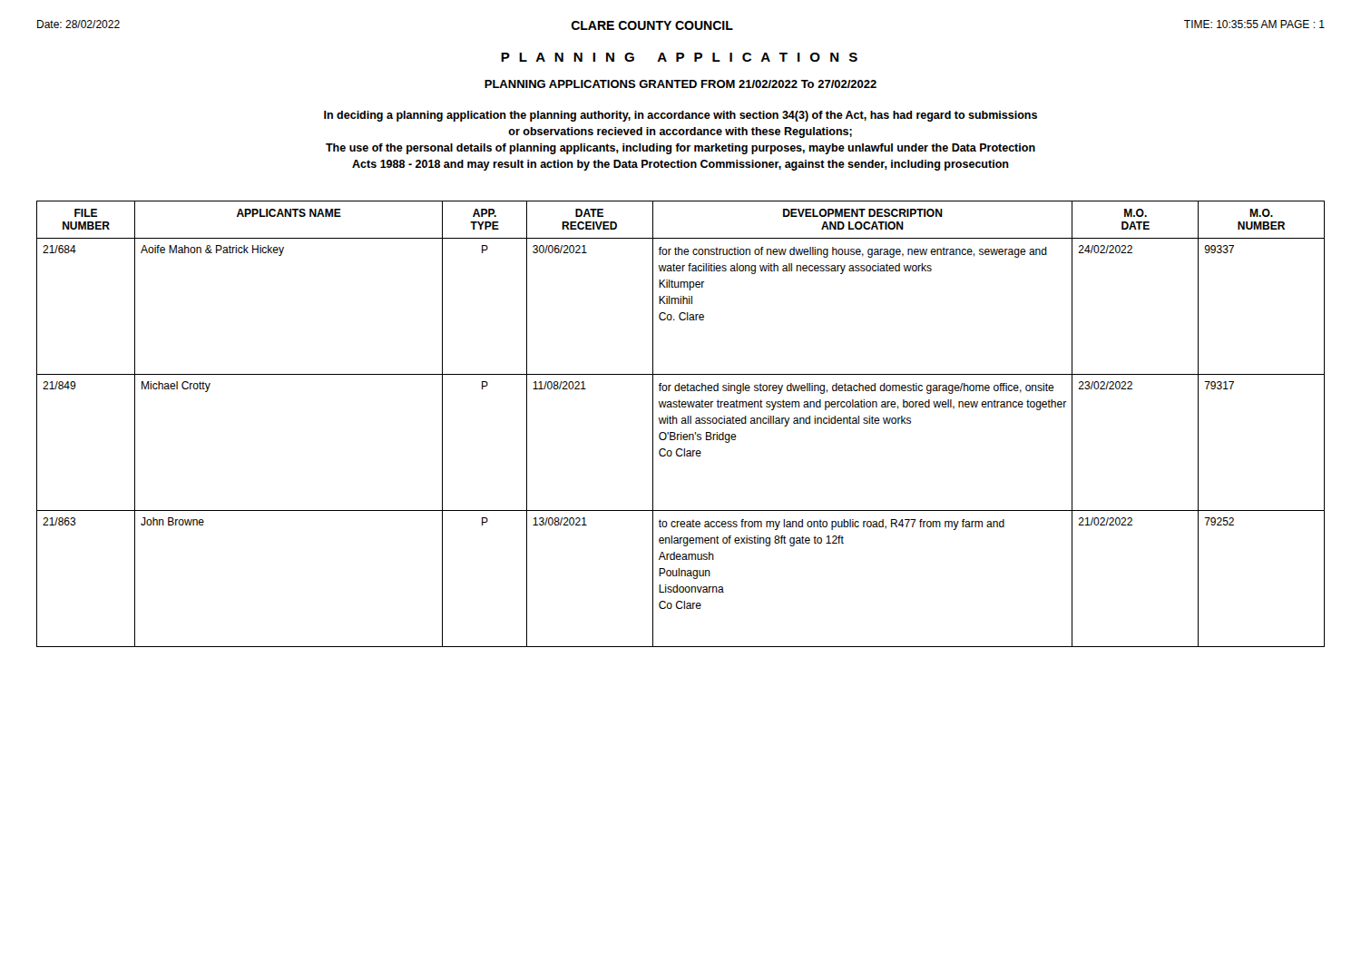Date: 28/02/2022
CLARE COUNTY COUNCIL
TIME: 10:35:55 AM PAGE : 1
P L A N N I N G A P P L I C A T I O N S
PLANNING APPLICATIONS GRANTED FROM 21/02/2022 To 27/02/2022
In deciding a planning application the planning authority, in accordance with section 34(3) of the Act, has had regard to submissions
or observations recieved in accordance with these Regulations;
The use of the personal details of planning applicants, including for marketing purposes, maybe unlawful under the Data Protection
Acts 1988 - 2018 and may result in action by the Data Protection Commissioner, against the sender, including prosecution
| FILE NUMBER | APPLICANTS NAME | APP. TYPE | DATE RECEIVED | DEVELOPMENT DESCRIPTION AND LOCATION | M.O. DATE | M.O. NUMBER |
| --- | --- | --- | --- | --- | --- | --- |
| 21/684 | Aoife Mahon & Patrick Hickey | P | 30/06/2021 | for the construction of new dwelling house, garage, new entrance, sewerage and water facilities along with all necessary associated works Kiltumper Kilmihil Co. Clare | 24/02/2022 | 99337 |
| 21/849 | Michael Crotty | P | 11/08/2021 | for detached single storey dwelling, detached domestic garage/home office, onsite wastewater treatment system and percolation are, bored well, new entrance together with all associated ancillary and incidental site works O'Brien's Bridge Co Clare | 23/02/2022 | 79317 |
| 21/863 | John Browne | P | 13/08/2021 | to create access from my land onto public road, R477 from my farm and enlargement of existing 8ft gate to 12ft Ardeamush Poulnagun Lisdoonvarna Co Clare | 21/02/2022 | 79252 |